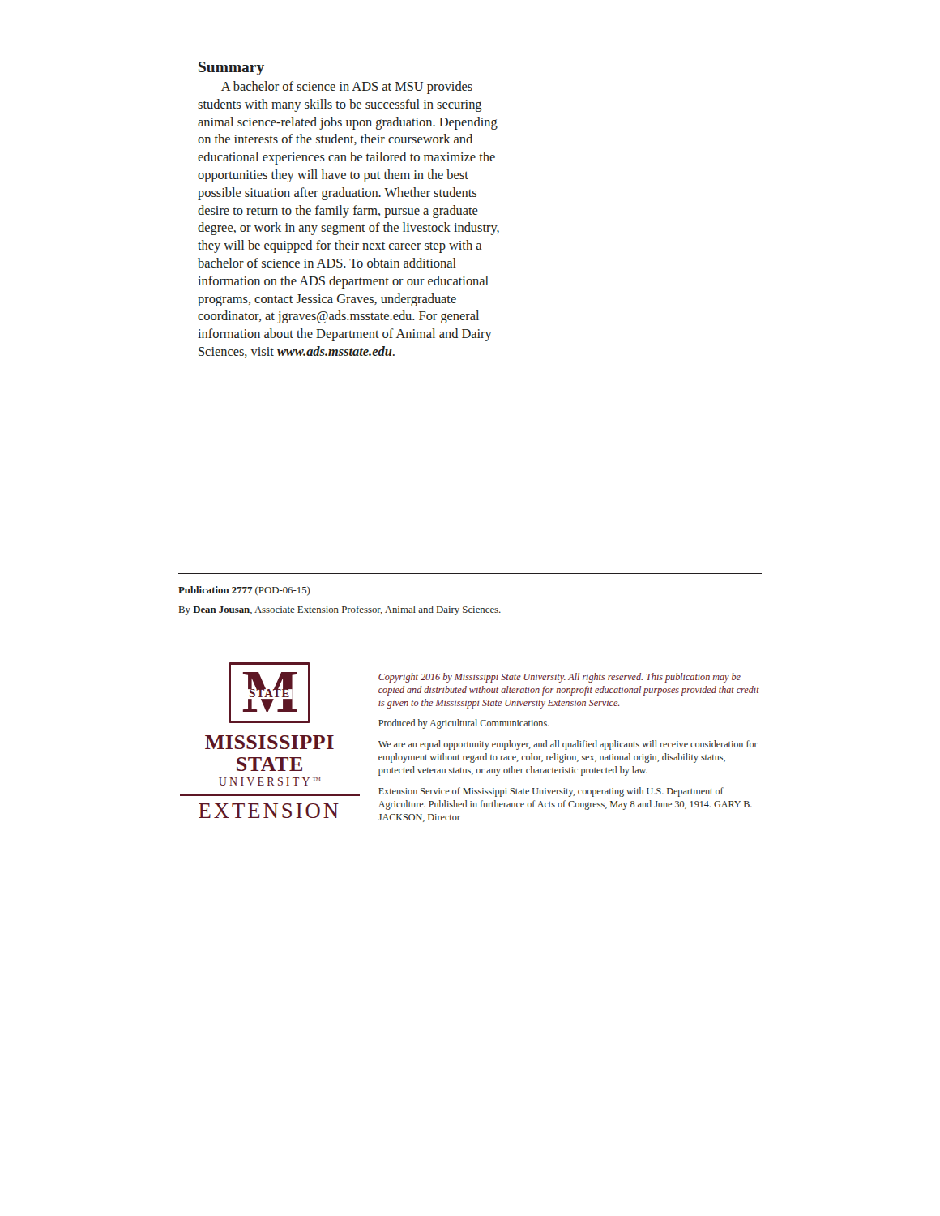Summary
A bachelor of science in ADS at MSU provides students with many skills to be successful in securing animal science-related jobs upon graduation. Depending on the interests of the student, their coursework and educational experiences can be tailored to maximize the opportunities they will have to put them in the best possible situation after graduation. Whether students desire to return to the family farm, pursue a graduate degree, or work in any segment of the livestock industry, they will be equipped for their next career step with a bachelor of science in ADS. To obtain additional information on the ADS department or our educational programs, contact Jessica Graves, undergraduate coordinator, at jgraves@ads.msstate.edu. For general information about the Department of Animal and Dairy Sciences, visit www.ads.msstate.edu.
Publication 2777 (POD-06-15)
By Dean Jousan, Associate Extension Professor, Animal and Dairy Sciences.
M STATE
MISSISSIPPI STATE
UNIVERSITYTM
EXTENSION
Copyright 2016 by Mississippi State University. All rights reserved. This publication may be copied and distributed without alteration for nonprofit educational purposes provided that credit is given to the Mississippi State University Extension Service.
Produced by Agricultural Communications.
We are an equal opportunity employer, and all qualified applicants will receive consideration for employment without regard to race, color, religion, sex, national origin, disability status, protected veteran status, or any other characteristic protected by law.
Extension Service of Mississippi State University, cooperating with U.S. Department of Agriculture. Published in furtherance of Acts of Congress, May 8 and June 30, 1914. GARY B. JACKSON, Director